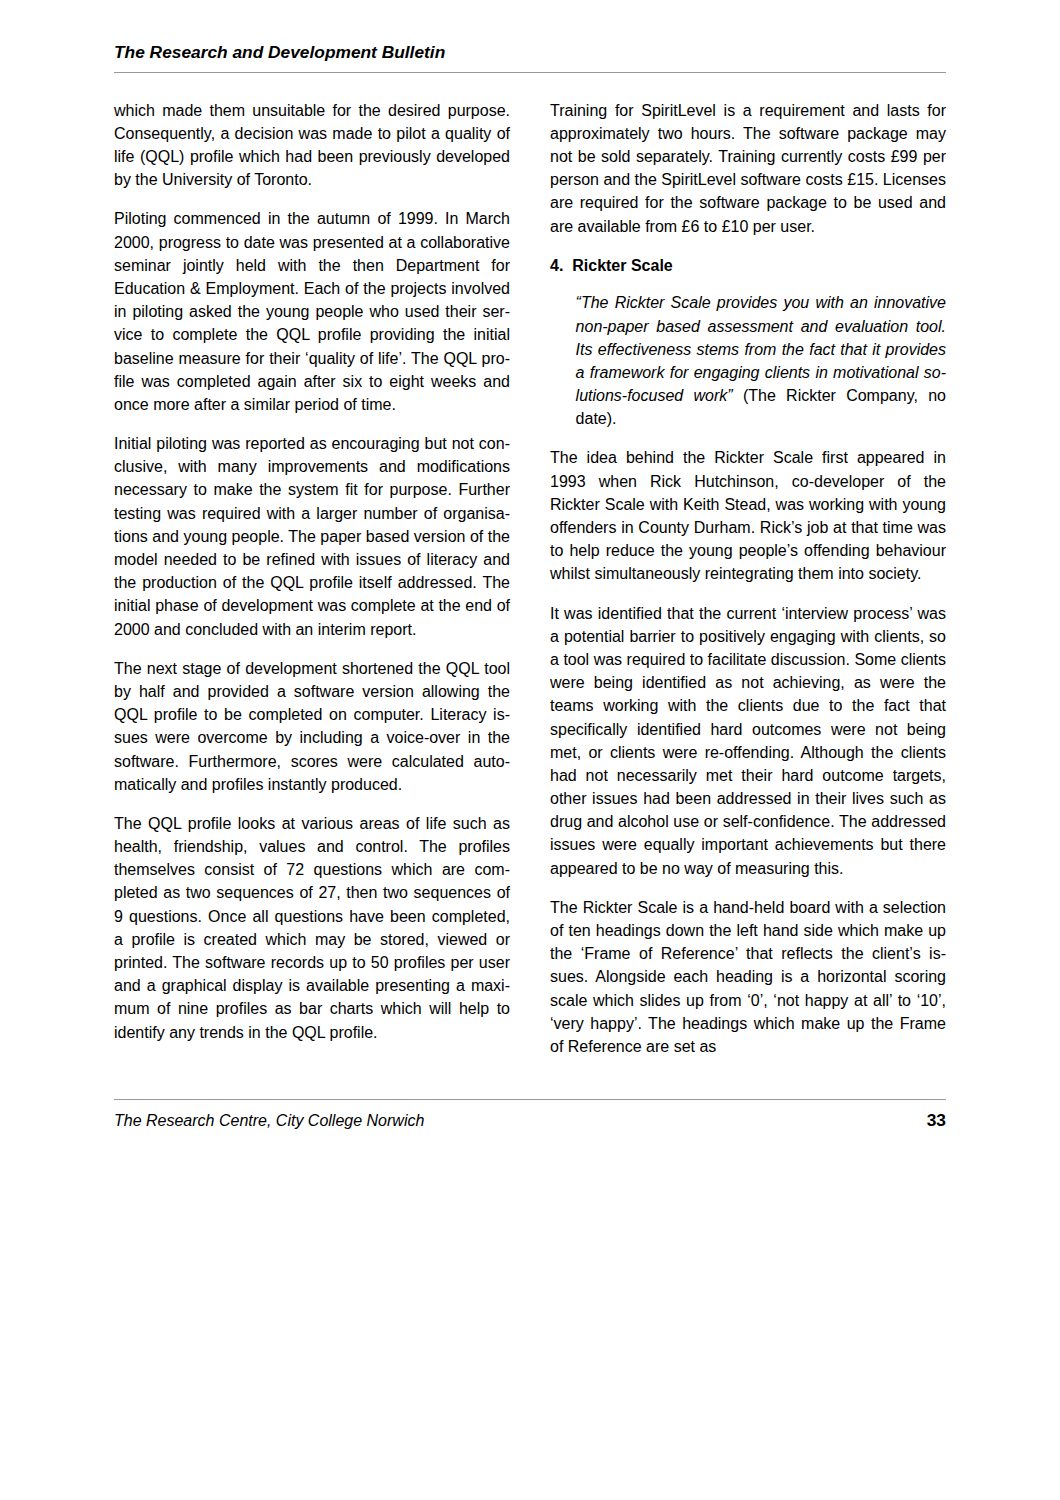The Research and Development Bulletin
which made them unsuitable for the desired purpose. Consequently, a decision was made to pilot a quality of life (QQL) profile which had been previously developed by the University of Toronto.
Piloting commenced in the autumn of 1999. In March 2000, progress to date was presented at a collaborative seminar jointly held with the then Department for Education & Employment. Each of the projects involved in piloting asked the young people who used their service to complete the QQL profile providing the initial baseline measure for their ‘quality of life’. The QQL profile was completed again after six to eight weeks and once more after a similar period of time.
Initial piloting was reported as encouraging but not conclusive, with many improvements and modifications necessary to make the system fit for purpose. Further testing was required with a larger number of organisations and young people. The paper based version of the model needed to be refined with issues of literacy and the production of the QQL profile itself addressed. The initial phase of development was complete at the end of 2000 and concluded with an interim report.
The next stage of development shortened the QQL tool by half and provided a software version allowing the QQL profile to be completed on computer. Literacy issues were overcome by including a voice-over in the software. Furthermore, scores were calculated automatically and profiles instantly produced.
The QQL profile looks at various areas of life such as health, friendship, values and control. The profiles themselves consist of 72 questions which are completed as two sequences of 27, then two sequences of 9 questions. Once all questions have been completed, a profile is created which may be stored, viewed or printed. The software records up to 50 profiles per user and a graphical display is available presenting a maximum of nine profiles as bar charts which will help to identify any trends in the QQL profile.
Training for SpiritLevel is a requirement and lasts for approximately two hours. The software package may not be sold separately. Training currently costs £99 per person and the SpiritLevel software costs £15. Licenses are required for the software package to be used and are available from £6 to £10 per user.
4. Rickter Scale
“The Rickter Scale provides you with an innovative non-paper based assessment and evaluation tool. Its effectiveness stems from the fact that it provides a framework for engaging clients in motivational solutions-focused work” (The Rickter Company, no date).
The idea behind the Rickter Scale first appeared in 1993 when Rick Hutchinson, co-developer of the Rickter Scale with Keith Stead, was working with young offenders in County Durham. Rick’s job at that time was to help reduce the young people’s offending behaviour whilst simultaneously reintegrating them into society.
It was identified that the current ‘interview process’ was a potential barrier to positively engaging with clients, so a tool was required to facilitate discussion. Some clients were being identified as not achieving, as were the teams working with the clients due to the fact that specifically identified hard outcomes were not being met, or clients were re-offending. Although the clients had not necessarily met their hard outcome targets, other issues had been addressed in their lives such as drug and alcohol use or self-confidence. The addressed issues were equally important achievements but there appeared to be no way of measuring this.
The Rickter Scale is a hand-held board with a selection of ten headings down the left hand side which make up the ‘Frame of Reference’ that reflects the client’s issues. Alongside each heading is a horizontal scoring scale which slides up from ‘0’, ‘not happy at all’ to ‘10’, ‘very happy’. The headings which make up the Frame of Reference are set as
The Research Centre, City College Norwich 33